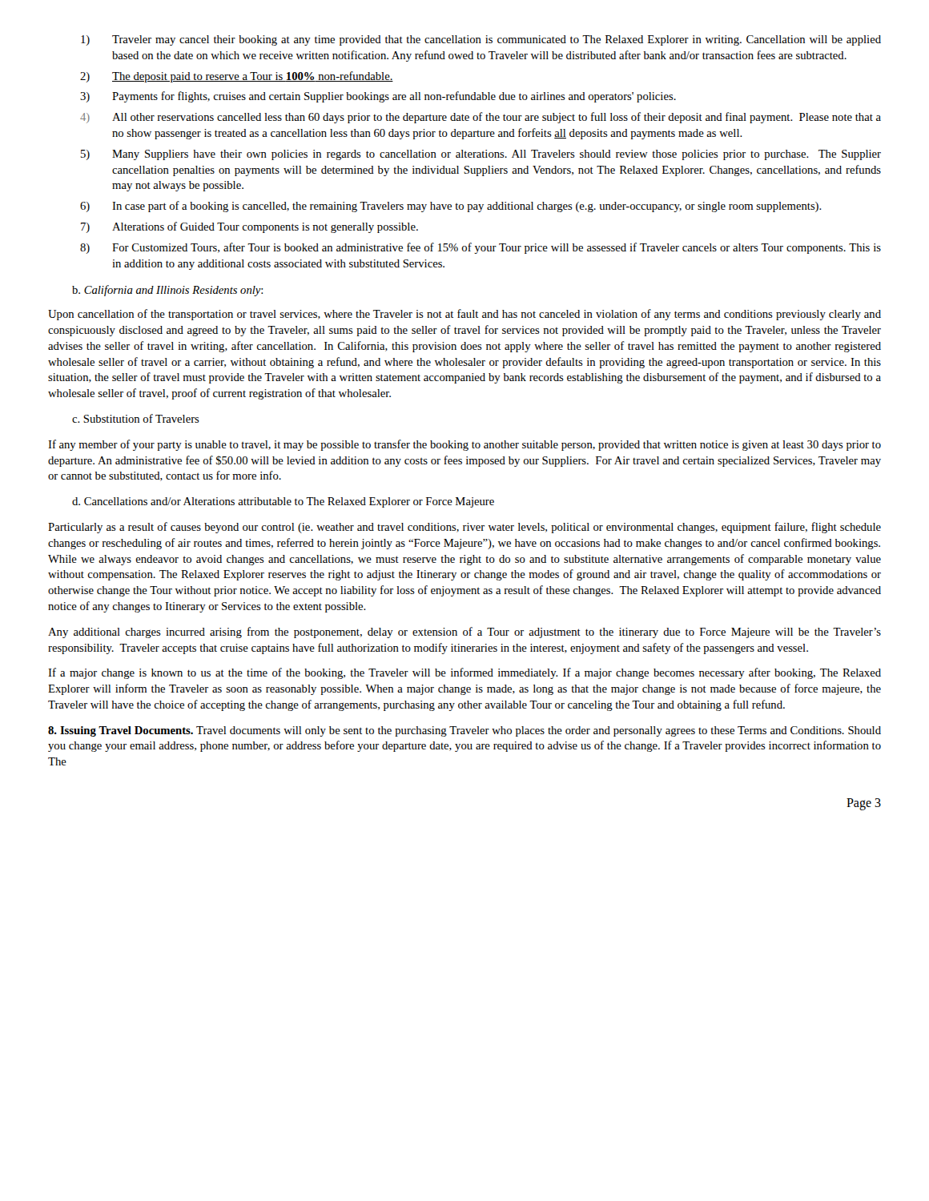1) Traveler may cancel their booking at any time provided that the cancellation is communicated to The Relaxed Explorer in writing. Cancellation will be applied based on the date on which we receive written notification. Any refund owed to Traveler will be distributed after bank and/or transaction fees are subtracted.
2) The deposit paid to reserve a Tour is 100% non-refundable.
3) Payments for flights, cruises and certain Supplier bookings are all non-refundable due to airlines and operators' policies.
4) All other reservations cancelled less than 60 days prior to the departure date of the tour are subject to full loss of their deposit and final payment. Please note that a no show passenger is treated as a cancellation less than 60 days prior to departure and forfeits all deposits and payments made as well.
5) Many Suppliers have their own policies in regards to cancellation or alterations. All Travelers should review those policies prior to purchase. The Supplier cancellation penalties on payments will be determined by the individual Suppliers and Vendors, not The Relaxed Explorer. Changes, cancellations, and refunds may not always be possible.
6) In case part of a booking is cancelled, the remaining Travelers may have to pay additional charges (e.g. under-occupancy, or single room supplements).
7) Alterations of Guided Tour components is not generally possible.
8) For Customized Tours, after Tour is booked an administrative fee of 15% of your Tour price will be assessed if Traveler cancels or alters Tour components. This is in addition to any additional costs associated with substituted Services.
b. California and Illinois Residents only:
Upon cancellation of the transportation or travel services, where the Traveler is not at fault and has not canceled in violation of any terms and conditions previously clearly and conspicuously disclosed and agreed to by the Traveler, all sums paid to the seller of travel for services not provided will be promptly paid to the Traveler, unless the Traveler advises the seller of travel in writing, after cancellation. In California, this provision does not apply where the seller of travel has remitted the payment to another registered wholesale seller of travel or a carrier, without obtaining a refund, and where the wholesaler or provider defaults in providing the agreed-upon transportation or service. In this situation, the seller of travel must provide the Traveler with a written statement accompanied by bank records establishing the disbursement of the payment, and if disbursed to a wholesale seller of travel, proof of current registration of that wholesaler.
c. Substitution of Travelers
If any member of your party is unable to travel, it may be possible to transfer the booking to another suitable person, provided that written notice is given at least 30 days prior to departure. An administrative fee of $50.00 will be levied in addition to any costs or fees imposed by our Suppliers. For Air travel and certain specialized Services, Traveler may or cannot be substituted, contact us for more info.
d. Cancellations and/or Alterations attributable to The Relaxed Explorer or Force Majeure
Particularly as a result of causes beyond our control (ie. weather and travel conditions, river water levels, political or environmental changes, equipment failure, flight schedule changes or rescheduling of air routes and times, referred to herein jointly as “Force Majeure”), we have on occasions had to make changes to and/or cancel confirmed bookings. While we always endeavor to avoid changes and cancellations, we must reserve the right to do so and to substitute alternative arrangements of comparable monetary value without compensation. The Relaxed Explorer reserves the right to adjust the Itinerary or change the modes of ground and air travel, change the quality of accommodations or otherwise change the Tour without prior notice. We accept no liability for loss of enjoyment as a result of these changes. The Relaxed Explorer will attempt to provide advanced notice of any changes to Itinerary or Services to the extent possible.
Any additional charges incurred arising from the postponement, delay or extension of a Tour or adjustment to the itinerary due to Force Majeure will be the Traveler’s responsibility. Traveler accepts that cruise captains have full authorization to modify itineraries in the interest, enjoyment and safety of the passengers and vessel.
If a major change is known to us at the time of the booking, the Traveler will be informed immediately. If a major change becomes necessary after booking, The Relaxed Explorer will inform the Traveler as soon as reasonably possible. When a major change is made, as long as that the major change is not made because of force majeure, the Traveler will have the choice of accepting the change of arrangements, purchasing any other available Tour or canceling the Tour and obtaining a full refund.
8. Issuing Travel Documents. Travel documents will only be sent to the purchasing Traveler who places the order and personally agrees to these Terms and Conditions. Should you change your email address, phone number, or address before your departure date, you are required to advise us of the change. If a Traveler provides incorrect information to The
Page 3